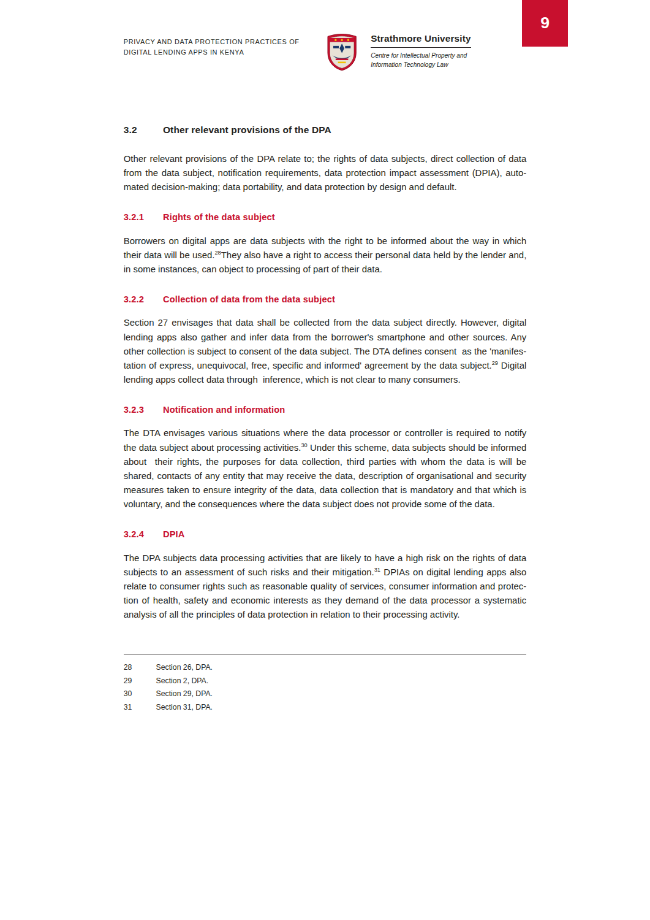9
Privacy and Data Protection Practices of
Digital Lending Apps in Kenya
Strathmore University
Centre for Intellectual Property and
Information Technology Law
3.2 Other relevant provisions of the DPA
Other relevant provisions of the DPA relate to; the rights of data subjects, direct collection of data from the data subject, notification requirements, data protection impact assessment (DPIA), automated decision-making; data portability, and data protection by design and default.
3.2.1 Rights of the data subject
Borrowers on digital apps are data subjects with the right to be informed about the way in which their data will be used.28They also have a right to access their personal data held by the lender and, in some instances, can object to processing of part of their data.
3.2.2 Collection of data from the data subject
Section 27 envisages that data shall be collected from the data subject directly. However, digital lending apps also gather and infer data from the borrower's smartphone and other sources. Any other collection is subject to consent of the data subject. The DTA defines consent as the 'manifestation of express, unequivocal, free, specific and informed' agreement by the data subject.29 Digital lending apps collect data through inference, which is not clear to many consumers.
3.2.3 Notification and information
The DTA envisages various situations where the data processor or controller is required to notify the data subject about processing activities.30 Under this scheme, data subjects should be informed about their rights, the purposes for data collection, third parties with whom the data is will be shared, contacts of any entity that may receive the data, description of organisational and security measures taken to ensure integrity of the data, data collection that is mandatory and that which is voluntary, and the consequences where the data subject does not provide some of the data.
3.2.4 DPIA
The DPA subjects data processing activities that are likely to have a high risk on the rights of data subjects to an assessment of such risks and their mitigation.31 DPIAs on digital lending apps also relate to consumer rights such as reasonable quality of services, consumer information and protection of health, safety and economic interests as they demand of the data processor a systematic analysis of all the principles of data protection in relation to their processing activity.
28 Section 26, DPA.
29 Section 2, DPA.
30 Section 29, DPA.
31 Section 31, DPA.